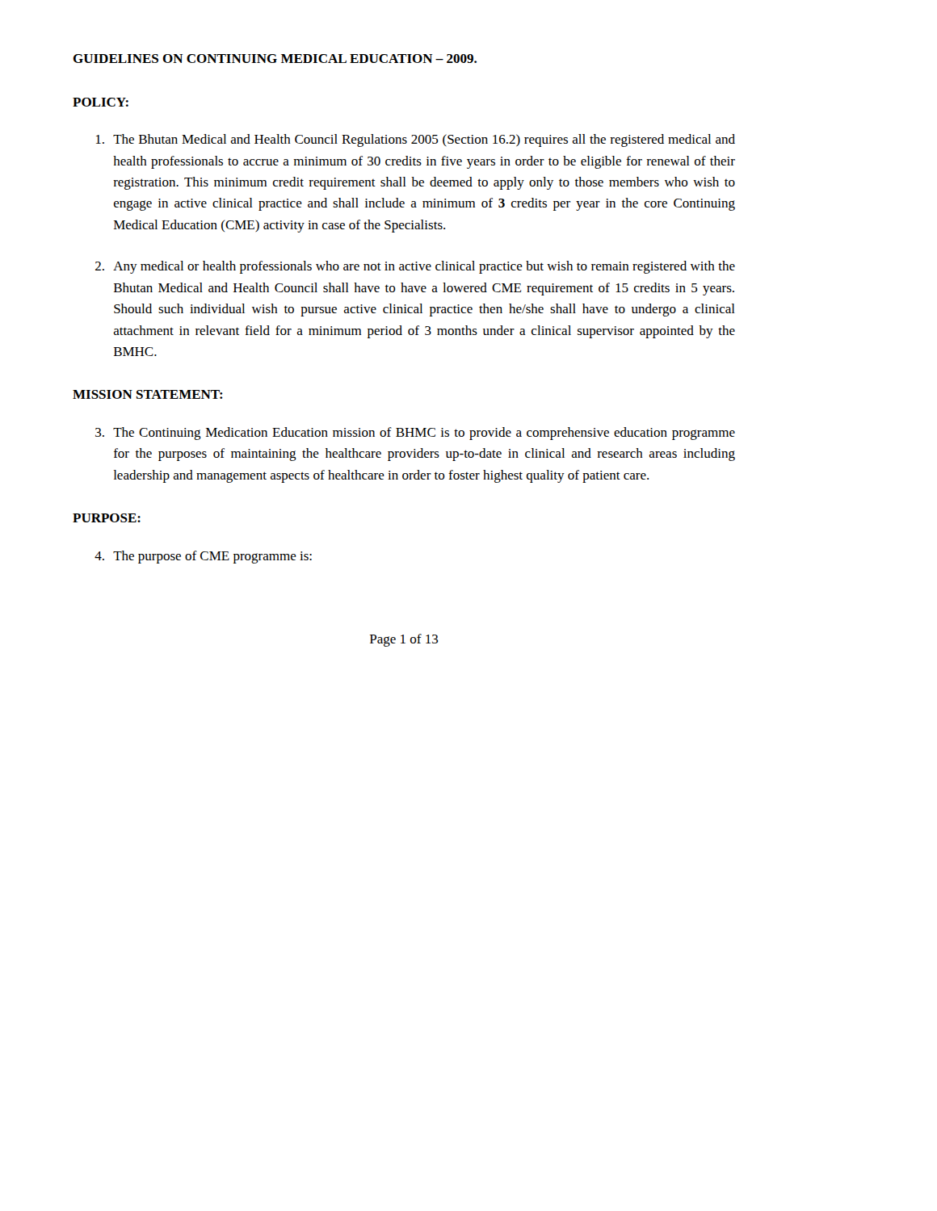Guidelines on Continuing Medical Education – 2009.
Policy:
The Bhutan Medical and Health Council Regulations 2005 (Section 16.2) requires all the registered medical and health professionals to accrue a minimum of 30 credits in five years in order to be eligible for renewal of their registration. This minimum credit requirement shall be deemed to apply only to those members who wish to engage in active clinical practice and shall include a minimum of 3 credits per year in the core Continuing Medical Education (CME) activity in case of the Specialists.
Any medical or health professionals who are not in active clinical practice but wish to remain registered with the Bhutan Medical and Health Council shall have to have a lowered CME requirement of 15 credits in 5 years. Should such individual wish to pursue active clinical practice then he/she shall have to undergo a clinical attachment in relevant field for a minimum period of 3 months under a clinical supervisor appointed by the BMHC.
Mission Statement:
The Continuing Medication Education mission of BHMC is to provide a comprehensive education programme for the purposes of maintaining the healthcare providers up-to-date in clinical and research areas including leadership and management aspects of healthcare in order to foster highest quality of patient care.
Purpose:
The purpose of CME programme is:
Page 1 of 13